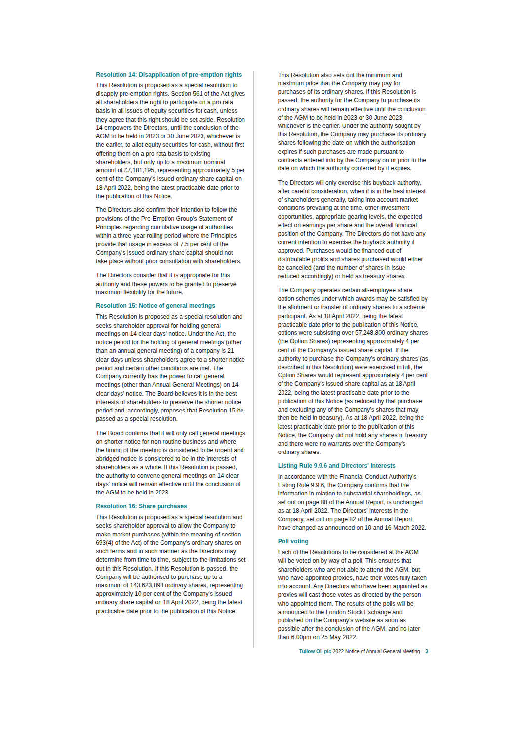Resolution 14: Disapplication of pre-emption rights
This Resolution is proposed as a special resolution to disapply pre-emption rights. Section 561 of the Act gives all shareholders the right to participate on a pro rata basis in all issues of equity securities for cash, unless they agree that this right should be set aside. Resolution 14 empowers the Directors, until the conclusion of the AGM to be held in 2023 or 30 June 2023, whichever is the earlier, to allot equity securities for cash, without first offering them on a pro rata basis to existing shareholders, but only up to a maximum nominal amount of £7,181,195, representing approximately 5 per cent of the Company's issued ordinary share capital on 18 April 2022, being the latest practicable date prior to the publication of this Notice.
The Directors also confirm their intention to follow the provisions of the Pre-Emption Group's Statement of Principles regarding cumulative usage of authorities within a three-year rolling period where the Principles provide that usage in excess of 7.5 per cent of the Company's issued ordinary share capital should not take place without prior consultation with shareholders.
The Directors consider that it is appropriate for this authority and these powers to be granted to preserve maximum flexibility for the future.
Resolution 15: Notice of general meetings
This Resolution is proposed as a special resolution and seeks shareholder approval for holding general meetings on 14 clear days' notice. Under the Act, the notice period for the holding of general meetings (other than an annual general meeting) of a company is 21 clear days unless shareholders agree to a shorter notice period and certain other conditions are met. The Company currently has the power to call general meetings (other than Annual General Meetings) on 14 clear days' notice. The Board believes it is in the best interests of shareholders to preserve the shorter notice period and, accordingly, proposes that Resolution 15 be passed as a special resolution.
The Board confirms that it will only call general meetings on shorter notice for non-routine business and where the timing of the meeting is considered to be urgent and abridged notice is considered to be in the interests of shareholders as a whole. If this Resolution is passed, the authority to convene general meetings on 14 clear days' notice will remain effective until the conclusion of the AGM to be held in 2023.
Resolution 16: Share purchases
This Resolution is proposed as a special resolution and seeks shareholder approval to allow the Company to make market purchases (within the meaning of section 693(4) of the Act) of the Company's ordinary shares on such terms and in such manner as the Directors may determine from time to time, subject to the limitations set out in this Resolution. If this Resolution is passed, the Company will be authorised to purchase up to a maximum of 143,623,893 ordinary shares, representing approximately 10 per cent of the Company's issued ordinary share capital on 18 April 2022, being the latest practicable date prior to the publication of this Notice.
This Resolution also sets out the minimum and maximum price that the Company may pay for purchases of its ordinary shares. If this Resolution is passed, the authority for the Company to purchase its ordinary shares will remain effective until the conclusion of the AGM to be held in 2023 or 30 June 2023, whichever is the earlier. Under the authority sought by this Resolution, the Company may purchase its ordinary shares following the date on which the authorisation expires if such purchases are made pursuant to contracts entered into by the Company on or prior to the date on which the authority conferred by it expires.
The Directors will only exercise this buyback authority, after careful consideration, when it is in the best interest of shareholders generally, taking into account market conditions prevailing at the time, other investment opportunities, appropriate gearing levels, the expected effect on earnings per share and the overall financial position of the Company. The Directors do not have any current intention to exercise the buyback authority if approved. Purchases would be financed out of distributable profits and shares purchased would either be cancelled (and the number of shares in issue reduced accordingly) or held as treasury shares.
The Company operates certain all-employee share option schemes under which awards may be satisfied by the allotment or transfer of ordinary shares to a scheme participant. As at 18 April 2022, being the latest practicable date prior to the publication of this Notice, options were subsisting over 57,248,800 ordinary shares (the Option Shares) representing approximately 4 per cent of the Company's issued share capital. If the authority to purchase the Company's ordinary shares (as described in this Resolution) were exercised in full, the Option Shares would represent approximately 4 per cent of the Company's issued share capital as at 18 April 2022, being the latest practicable date prior to the publication of this Notice (as reduced by that purchase and excluding any of the Company's shares that may then be held in treasury). As at 18 April 2022, being the latest practicable date prior to the publication of this Notice, the Company did not hold any shares in treasury and there were no warrants over the Company's ordinary shares.
Listing Rule 9.9.6 and Directors' Interests
In accordance with the Financial Conduct Authority's Listing Rule 9.9.6, the Company confirms that the information in relation to substantial shareholdings, as set out on page 88 of the Annual Report, is unchanged as at 18 April 2022. The Directors' interests in the Company, set out on page 82 of the Annual Report, have changed as announced on 10 and 16 March 2022.
Poll voting
Each of the Resolutions to be considered at the AGM will be voted on by way of a poll. This ensures that shareholders who are not able to attend the AGM, but who have appointed proxies, have their votes fully taken into account. Any Directors who have been appointed as proxies will cast those votes as directed by the person who appointed them. The results of the polls will be announced to the London Stock Exchange and published on the Company's website as soon as possible after the conclusion of the AGM, and no later than 6.00pm on 25 May 2022.
Tullow Oil plc 2022 Notice of Annual General Meeting 3